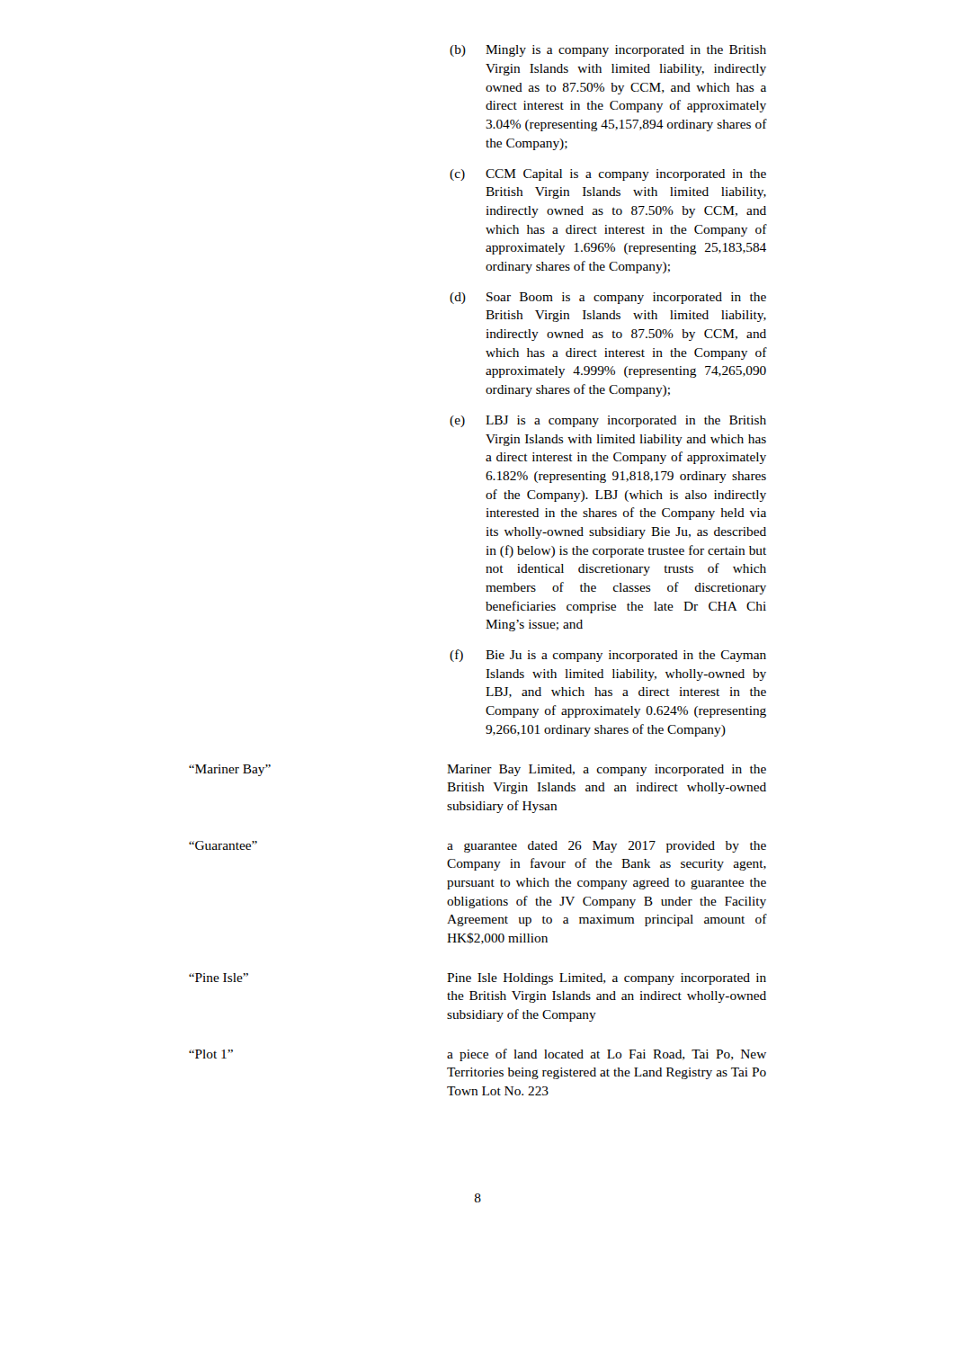(b)
Mingly is a company incorporated in the British Virgin Islands with limited liability, indirectly owned as to 87.50% by CCM, and which has a direct interest in the Company of approximately 3.04% (representing 45,157,894 ordinary shares of the Company);
(c)
CCM Capital is a company incorporated in the British Virgin Islands with limited liability, indirectly owned as to 87.50% by CCM, and which has a direct interest in the Company of approximately 1.696% (representing 25,183,584 ordinary shares of the Company);
(d)
Soar Boom is a company incorporated in the British Virgin Islands with limited liability, indirectly owned as to 87.50% by CCM, and which has a direct interest in the Company of approximately 4.999% (representing 74,265,090 ordinary shares of the Company);
(e)
LBJ is a company incorporated in the British Virgin Islands with limited liability and which has a direct interest in the Company of approximately 6.182% (representing 91,818,179 ordinary shares of the Company). LBJ (which is also indirectly interested in the shares of the Company held via its wholly-owned subsidiary Bie Ju, as described in (f) below) is the corporate trustee for certain but not identical discretionary trusts of which members of the classes of discretionary beneficiaries comprise the late Dr CHA Chi Ming’s issue; and
(f)
Bie Ju is a company incorporated in the Cayman Islands with limited liability, wholly-owned by LBJ, and which has a direct interest in the Company of approximately 0.624% (representing 9,266,101 ordinary shares of the Company)
“Mariner Bay”
Mariner Bay Limited, a company incorporated in the British Virgin Islands and an indirect wholly-owned subsidiary of Hysan
“Guarantee”
a guarantee dated 26 May 2017 provided by the Company in favour of the Bank as security agent, pursuant to which the company agreed to guarantee the obligations of the JV Company B under the Facility Agreement up to a maximum principal amount of HK$2,000 million
“Pine Isle”
Pine Isle Holdings Limited, a company incorporated in the British Virgin Islands and an indirect wholly-owned subsidiary of the Company
“Plot 1”
a piece of land located at Lo Fai Road, Tai Po, New Territories being registered at the Land Registry as Tai Po Town Lot No. 223
8